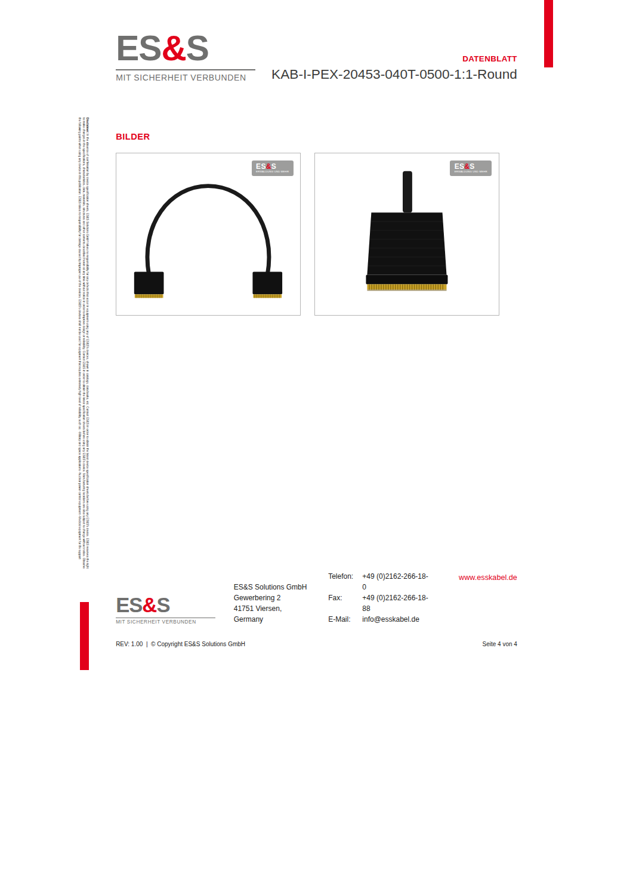ES&S
Mit Sicherheit verbunden
DATENBLATT
KAB-I-PEX-20453-040T-0500-1:1-Round
Bilder
ES&SERWALDUNG UND MEHR
ES&SERWALDUNG UND MEHR
Disclaimer: In the absence of confirmation by device specification sheets, ES&S Solutions GmbH takes no responsibility for any defects that occur in equipment using any of ES&S's devices, shown in catalogs, data books, etc. Contact ES&S in order to obtain the latest device specification sheets before using any ES&S's device. ES&S reserves the right to make changes in the specifications, characteristics, data, materials, structures and other contents described herein at any time without notice in order to improve design or reliability. Contact ES&S in order to obtain the latest specification sheets before using any ES&S's device. Manufacturing locations are also subject to change without notice. Observe the following points when using any device in this publication. ES&S takes no responsibility for damage caused by improper use of the devices. ES&S's devices shall not be used for equipment that requires extremely high level of reliability, such as: -Military and space applications -Nuclear power control equipment -Medical equipment for life support
ES&S
Mit Sicherheit verbunden
ES&S Solutions GmbH
Gewerbering 2
41751 Viersen, Germany
| Telefon: | +49 (0)2162-266-18-0 |
| Fax: | +49 (0)2162-266-18-88 |
| E-Mail: | info@esskabel.de |
www.esskabel.de
REV: 1.00 | © Copyright ES&S Solutions GmbH
Seite 4 von 4